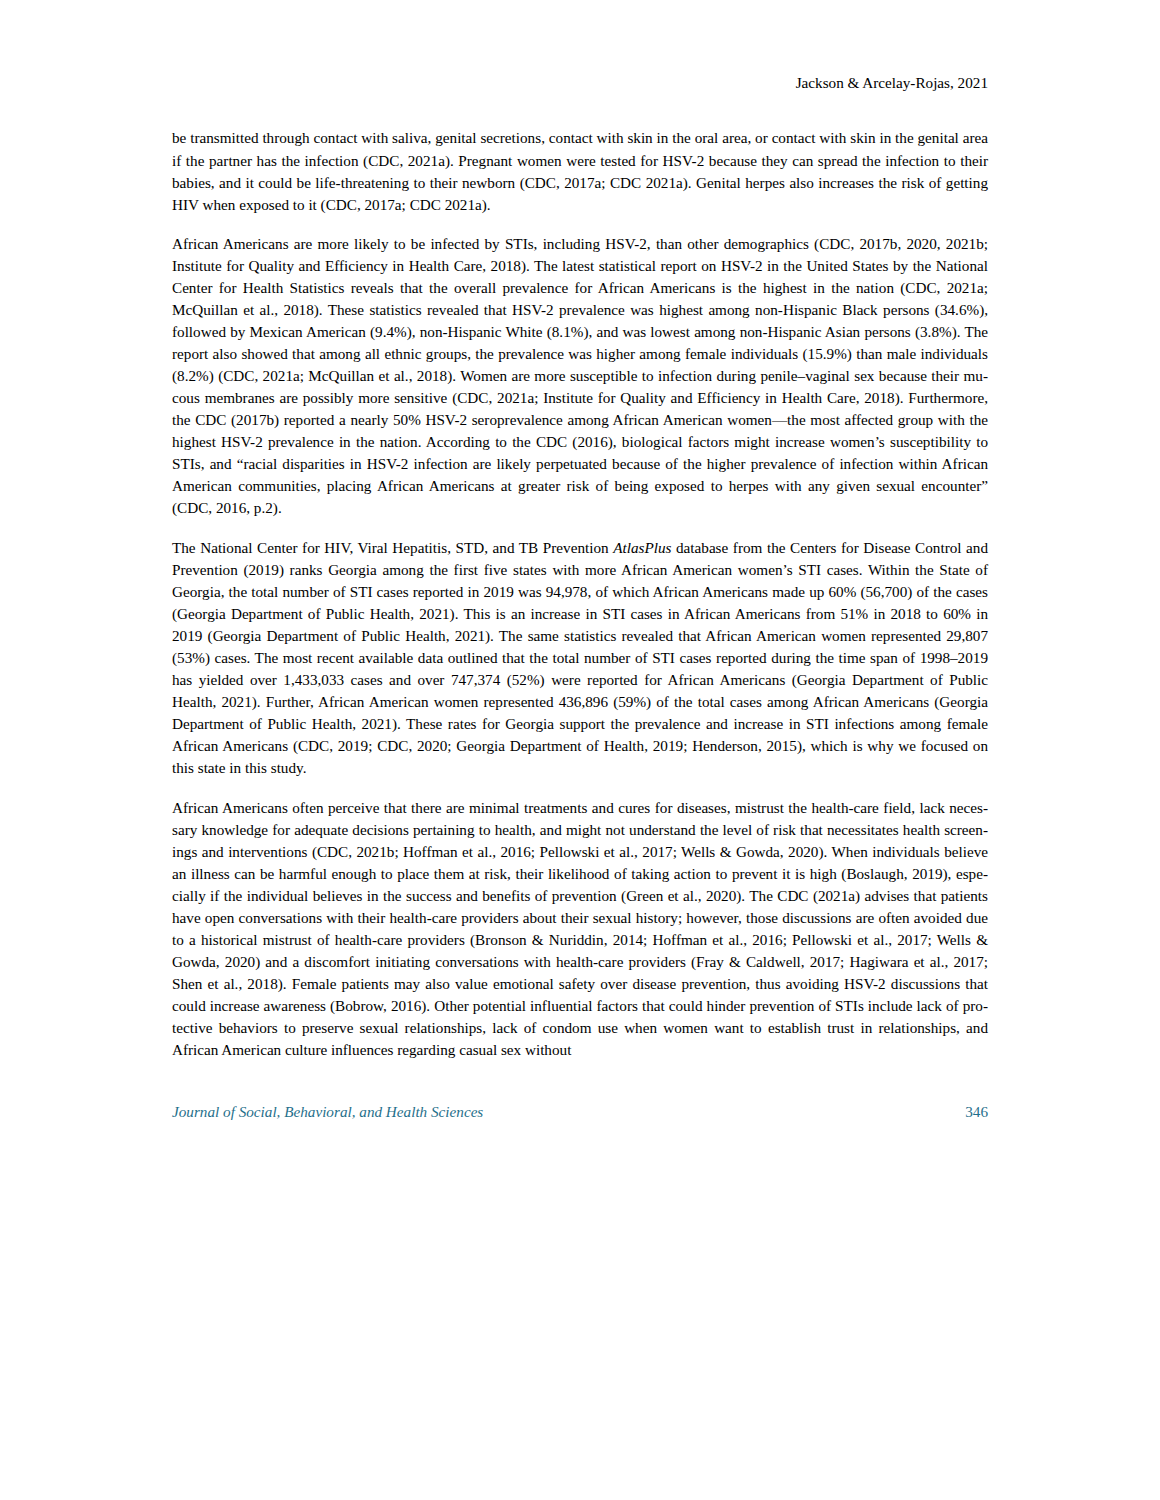Jackson & Arcelay-Rojas, 2021
be transmitted through contact with saliva, genital secretions, contact with skin in the oral area, or contact with skin in the genital area if the partner has the infection (CDC, 2021a). Pregnant women were tested for HSV-2 because they can spread the infection to their babies, and it could be life-threatening to their newborn (CDC, 2017a; CDC 2021a). Genital herpes also increases the risk of getting HIV when exposed to it (CDC, 2017a; CDC 2021a).
African Americans are more likely to be infected by STIs, including HSV-2, than other demographics (CDC, 2017b, 2020, 2021b; Institute for Quality and Efficiency in Health Care, 2018). The latest statistical report on HSV-2 in the United States by the National Center for Health Statistics reveals that the overall prevalence for African Americans is the highest in the nation (CDC, 2021a; McQuillan et al., 2018). These statistics revealed that HSV-2 prevalence was highest among non-Hispanic Black persons (34.6%), followed by Mexican American (9.4%), non-Hispanic White (8.1%), and was lowest among non-Hispanic Asian persons (3.8%). The report also showed that among all ethnic groups, the prevalence was higher among female individuals (15.9%) than male individuals (8.2%) (CDC, 2021a; McQuillan et al., 2018). Women are more susceptible to infection during penile–vaginal sex because their mucous membranes are possibly more sensitive (CDC, 2021a; Institute for Quality and Efficiency in Health Care, 2018). Furthermore, the CDC (2017b) reported a nearly 50% HSV-2 seroprevalence among African American women—the most affected group with the highest HSV-2 prevalence in the nation. According to the CDC (2016), biological factors might increase women’s susceptibility to STIs, and “racial disparities in HSV-2 infection are likely perpetuated because of the higher prevalence of infection within African American communities, placing African Americans at greater risk of being exposed to herpes with any given sexual encounter” (CDC, 2016, p.2).
The National Center for HIV, Viral Hepatitis, STD, and TB Prevention AtlasPlus database from the Centers for Disease Control and Prevention (2019) ranks Georgia among the first five states with more African American women’s STI cases. Within the State of Georgia, the total number of STI cases reported in 2019 was 94,978, of which African Americans made up 60% (56,700) of the cases (Georgia Department of Public Health, 2021). This is an increase in STI cases in African Americans from 51% in 2018 to 60% in 2019 (Georgia Department of Public Health, 2021). The same statistics revealed that African American women represented 29,807 (53%) cases. The most recent available data outlined that the total number of STI cases reported during the time span of 1998–2019 has yielded over 1,433,033 cases and over 747,374 (52%) were reported for African Americans (Georgia Department of Public Health, 2021). Further, African American women represented 436,896 (59%) of the total cases among African Americans (Georgia Department of Public Health, 2021). These rates for Georgia support the prevalence and increase in STI infections among female African Americans (CDC, 2019; CDC, 2020; Georgia Department of Health, 2019; Henderson, 2015), which is why we focused on this state in this study.
African Americans often perceive that there are minimal treatments and cures for diseases, mistrust the health-care field, lack necessary knowledge for adequate decisions pertaining to health, and might not understand the level of risk that necessitates health screenings and interventions (CDC, 2021b; Hoffman et al., 2016; Pellowski et al., 2017; Wells & Gowda, 2020). When individuals believe an illness can be harmful enough to place them at risk, their likelihood of taking action to prevent it is high (Boslaugh, 2019), especially if the individual believes in the success and benefits of prevention (Green et al., 2020). The CDC (2021a) advises that patients have open conversations with their health-care providers about their sexual history; however, those discussions are often avoided due to a historical mistrust of health-care providers (Bronson & Nuriddin, 2014; Hoffman et al., 2016; Pellowski et al., 2017; Wells & Gowda, 2020) and a discomfort initiating conversations with health-care providers (Fray & Caldwell, 2017; Hagiwara et al., 2017; Shen et al., 2018). Female patients may also value emotional safety over disease prevention, thus avoiding HSV-2 discussions that could increase awareness (Bobrow, 2016). Other potential influential factors that could hinder prevention of STIs include lack of protective behaviors to preserve sexual relationships, lack of condom use when women want to establish trust in relationships, and African American culture influences regarding casual sex without
Journal of Social, Behavioral, and Health Sciences 346